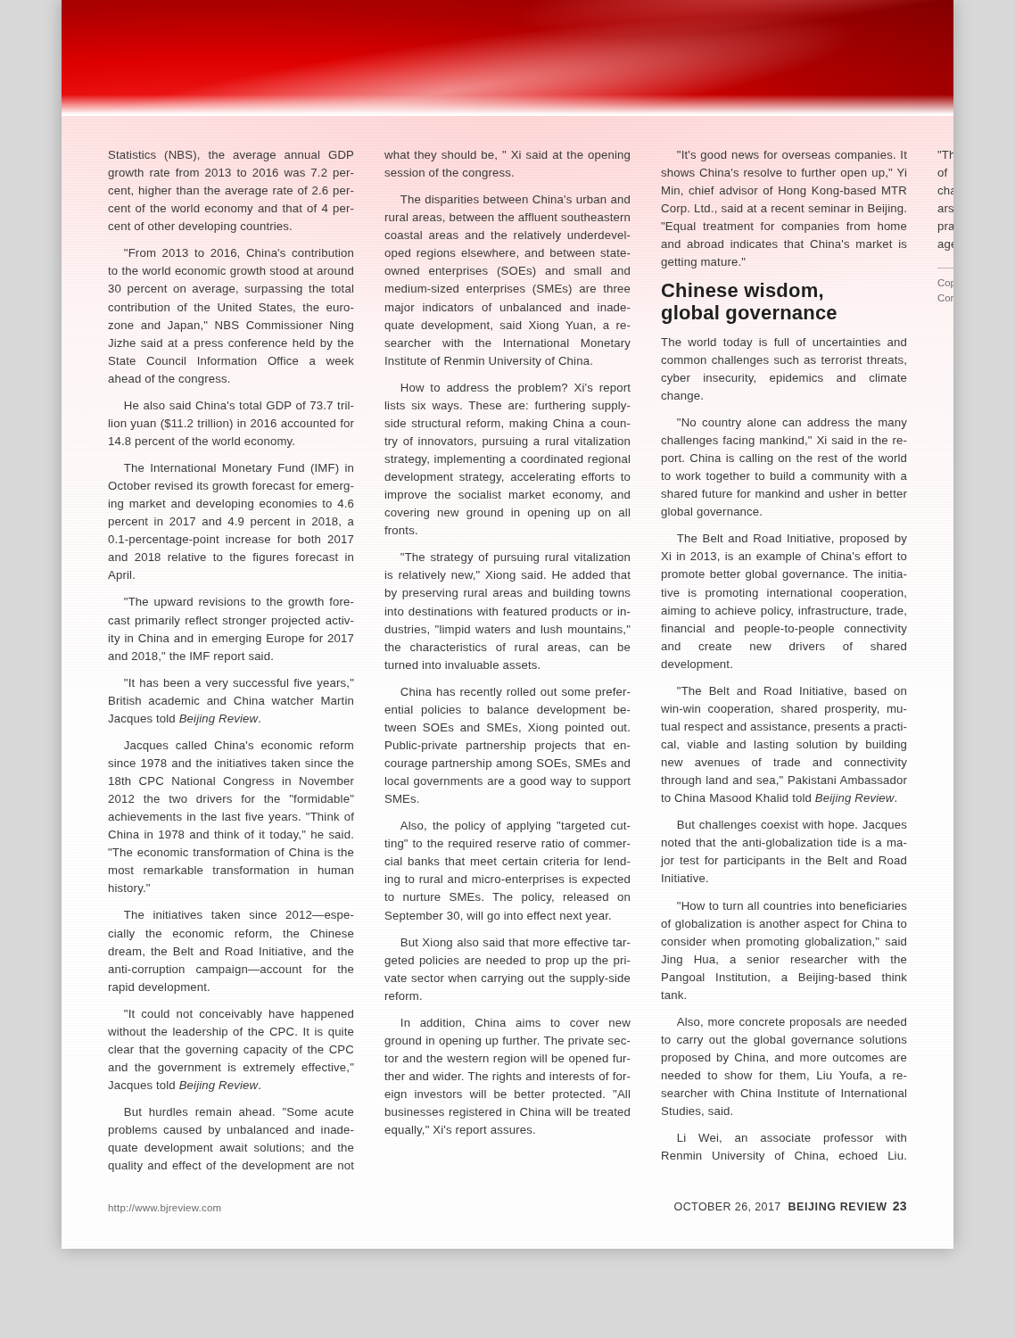Statistics (NBS), the average annual GDP growth rate from 2013 to 2016 was 7.2 percent, higher than the average rate of 2.6 percent of the world economy and that of 4 percent of other developing countries.
"From 2013 to 2016, China's contribution to the world economic growth stood at around 30 percent on average, surpassing the total contribution of the United States, the eurozone and Japan," NBS Commissioner Ning Jizhe said at a press conference held by the State Council Information Office a week ahead of the congress.
He also said China's total GDP of 73.7 trillion yuan ($11.2 trillion) in 2016 accounted for 14.8 percent of the world economy.
The International Monetary Fund (IMF) in October revised its growth forecast for emerging market and developing economies to 4.6 percent in 2017 and 4.9 percent in 2018, a 0.1-percentage-point increase for both 2017 and 2018 relative to the figures forecast in April.
"The upward revisions to the growth forecast primarily reflect stronger projected activity in China and in emerging Europe for 2017 and 2018," the IMF report said.
"It has been a very successful five years," British academic and China watcher Martin Jacques told Beijing Review.
Jacques called China's economic reform since 1978 and the initiatives taken since the 18th CPC National Congress in November 2012 the two drivers for the "formidable" achievements in the last five years. "Think of China in 1978 and think of it today," he said. "The economic transformation of China is the most remarkable transformation in human history."
The initiatives taken since 2012—especially the economic reform, the Chinese dream, the Belt and Road Initiative, and the anti-corruption campaign—account for the rapid development.
"It could not conceivably have happened without the leadership of the CPC. It is quite clear that the governing capacity of the CPC and the government is extremely effective," Jacques told Beijing Review.
But hurdles remain ahead. "Some acute problems caused by unbalanced and inadequate development await solutions; and the quality and effect of the development are not what they should be, " Xi said at the opening session of the congress.
The disparities between China's urban and rural areas, between the affluent southeastern coastal areas and the relatively underdeveloped regions elsewhere, and between state-owned enterprises (SOEs) and small and medium-sized enterprises (SMEs) are three major indicators of unbalanced and inadequate development, said Xiong Yuan, a researcher with the International Monetary Institute of Renmin University of China.
How to address the problem? Xi's report lists six ways. These are: furthering supply-side structural reform, making China a country of innovators, pursuing a rural vitalization strategy, implementing a coordinated regional development strategy, accelerating efforts to improve the socialist market economy, and covering new ground in opening up on all fronts.
"The strategy of pursuing rural vitalization is relatively new," Xiong said. He added that by preserving rural areas and building towns into destinations with featured products or industries, "limpid waters and lush mountains," the characteristics of rural areas, can be turned into invaluable assets.
China has recently rolled out some preferential policies to balance development between SOEs and SMEs, Xiong pointed out. Public-private partnership projects that encourage partnership among SOEs, SMEs and local governments are a good way to support SMEs.
Also, the policy of applying "targeted cutting" to the required reserve ratio of commercial banks that meet certain criteria for lending to rural and micro-enterprises is expected to nurture SMEs. The policy, released on September 30, will go into effect next year.
But Xiong also said that more effective targeted policies are needed to prop up the private sector when carrying out the supply-side reform.
In addition, China aims to cover new ground in opening up further. The private sector and the western region will be opened further and wider. The rights and interests of foreign investors will be better protected. "All businesses registered in China will be treated equally," Xi's report assures.
"It's good news for overseas companies. It shows China's resolve to further open up," Yi Min, chief advisor of Hong Kong-based MTR Corp. Ltd., said at a recent seminar in Beijing. "Equal treatment for companies from home and abroad indicates that China's market is getting mature."
Chinese wisdom,
global governance
The world today is full of uncertainties and common challenges such as terrorist threats, cyber insecurity, epidemics and climate change.
"No country alone can address the many challenges facing mankind," Xi said in the report. China is calling on the rest of the world to work together to build a community with a shared future for mankind and usher in better global governance.
The Belt and Road Initiative, proposed by Xi in 2013, is an example of China's effort to promote better global governance. The initiative is promoting international cooperation, aiming to achieve policy, infrastructure, trade, financial and people-to-people connectivity and create new drivers of shared development.
"The Belt and Road Initiative, based on win-win cooperation, shared prosperity, mutual respect and assistance, presents a practical, viable and lasting solution by building new avenues of trade and connectivity through land and sea," Pakistani Ambassador to China Masood Khalid told Beijing Review.
But challenges coexist with hope. Jacques noted that the anti-globalization tide is a major test for participants in the Belt and Road Initiative.
"How to turn all countries into beneficiaries of globalization is another aspect for China to consider when promoting globalization," said Jing Hua, a senior researcher with the Pangoal Institution, a Beijing-based think tank.
Also, more concrete proposals are needed to carry out the global governance solutions proposed by China, and more outcomes are needed to show for them, Liu Youfa, a researcher with China Institute of International Studies, said.
Li Wei, an associate professor with Renmin University of China, echoed Liu. "There is a long way to go in China's pursuit of major-country diplomacy with Chinese characteristics," Li said. "Leaders and scholars need to be patient and come up with more practical plans to advance China's diplomatic agenda." ■
Copyedited by Sudeshna Sarkar
Comments to linan@bjreview.com
http://www.bjreview.com
OCTOBER 26, 2017 BEIJING REVIEW 23